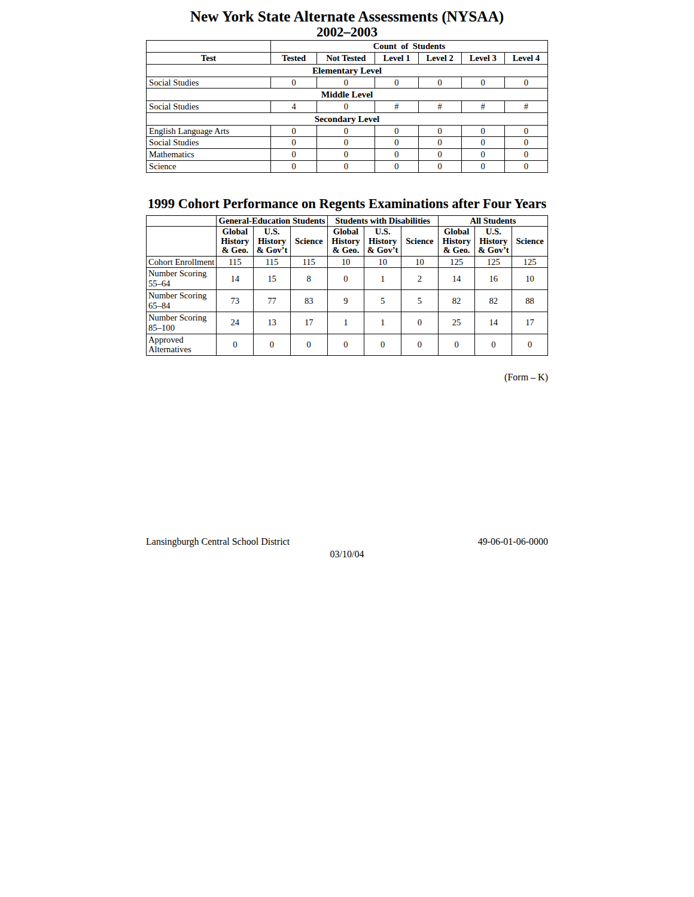New York State Alternate Assessments (NYSAA)2002–2003
| | Count of Students |
| --- | --- |
| Test | Tested | Not Tested | Level 1 | Level 2 | Level 3 | Level 4 |
| Elementary Level |
| Social Studies | 0 | 0 | 0 | 0 | 0 | 0 |
| Middle Level |
| Social Studies | 4 | 0 | # | # | # | # |
| Secondary Level |
| English Language Arts | 0 | 0 | 0 | 0 | 0 | 0 |
| Social Studies | 0 | 0 | 0 | 0 | 0 | 0 |
| Mathematics | 0 | 0 | 0 | 0 | 0 | 0 |
| Science | 0 | 0 | 0 | 0 | 0 | 0 |
1999 Cohort Performance on Regents Examinations after Four Years
| | General-Education Students | Students with Disabilities | All Students |
| --- | --- | --- | --- |
| | Global History & Geo. | U.S. History & Gov’t | Science | Global History & Geo. | U.S. History & Gov’t | Science | Global History & Geo. | U.S. History & Gov’t | Science |
| Cohort Enrollment | 115 | 115 | 115 | 10 | 10 | 10 | 125 | 125 | 125 |
| Number Scoring 55–64 | 14 | 15 | 8 | 0 | 1 | 2 | 14 | 16 | 10 |
| Number Scoring 65–84 | 73 | 77 | 83 | 9 | 5 | 5 | 82 | 82 | 88 |
| Number Scoring 85–100 | 24 | 13 | 17 | 1 | 1 | 0 | 25 | 14 | 17 |
| Approved Alternatives | 0 | 0 | 0 | 0 | 0 | 0 | 0 | 0 | 0 |
(Form – K)
Lansingburgh Central School District 49-06-01-06-0000
03/10/04